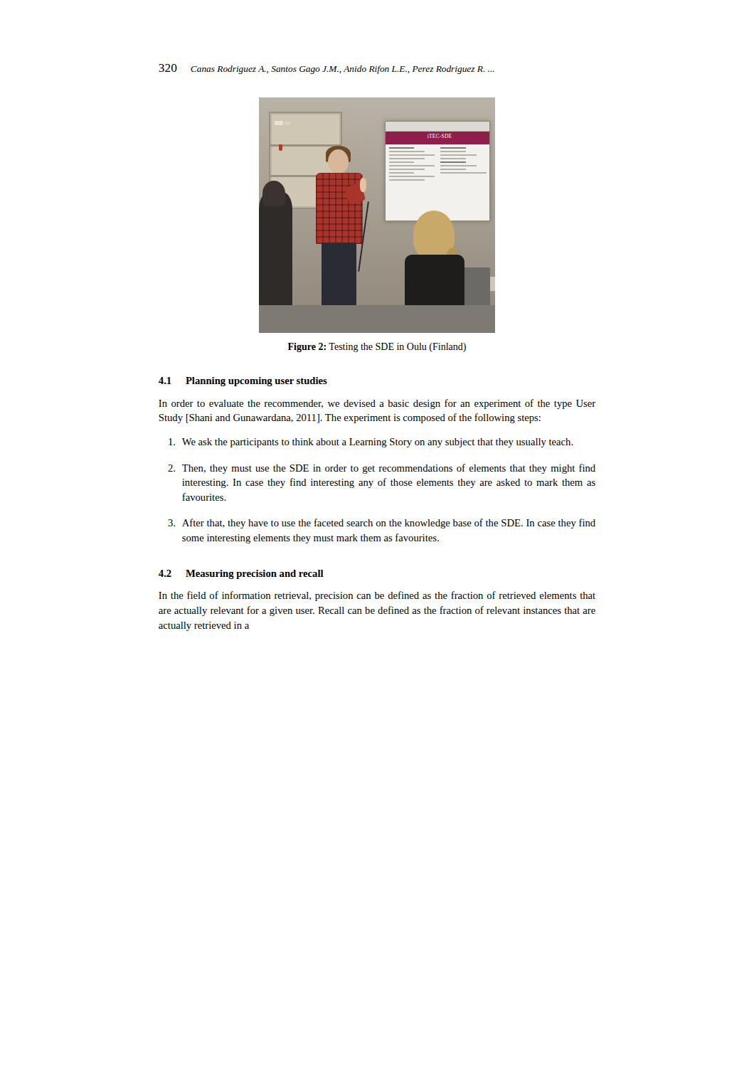320 Canas Rodriguez A., Santos Gago J.M., Anido Rifon L.E., Perez Rodriguez R. ...
iTEC-SDE
Figure 2: Testing the SDE in Oulu (Finland)
4.1 Planning upcoming user studies
In order to evaluate the recommender, we devised a basic design for an experiment of the type User Study [Shani and Gunawardana, 2011]. The experiment is composed of the following steps:
We ask the participants to think about a Learning Story on any subject that they usually teach.
Then, they must use the SDE in order to get recommendations of elements that they might find interesting. In case they find interesting any of those elements they are asked to mark them as favourites.
After that, they have to use the faceted search on the knowledge base of the SDE. In case they find some interesting elements they must mark them as favourites.
4.2 Measuring precision and recall
In the field of information retrieval, precision can be defined as the fraction of retrieved elements that are actually relevant for a given user. Recall can be defined as the fraction of relevant instances that are actually retrieved in a